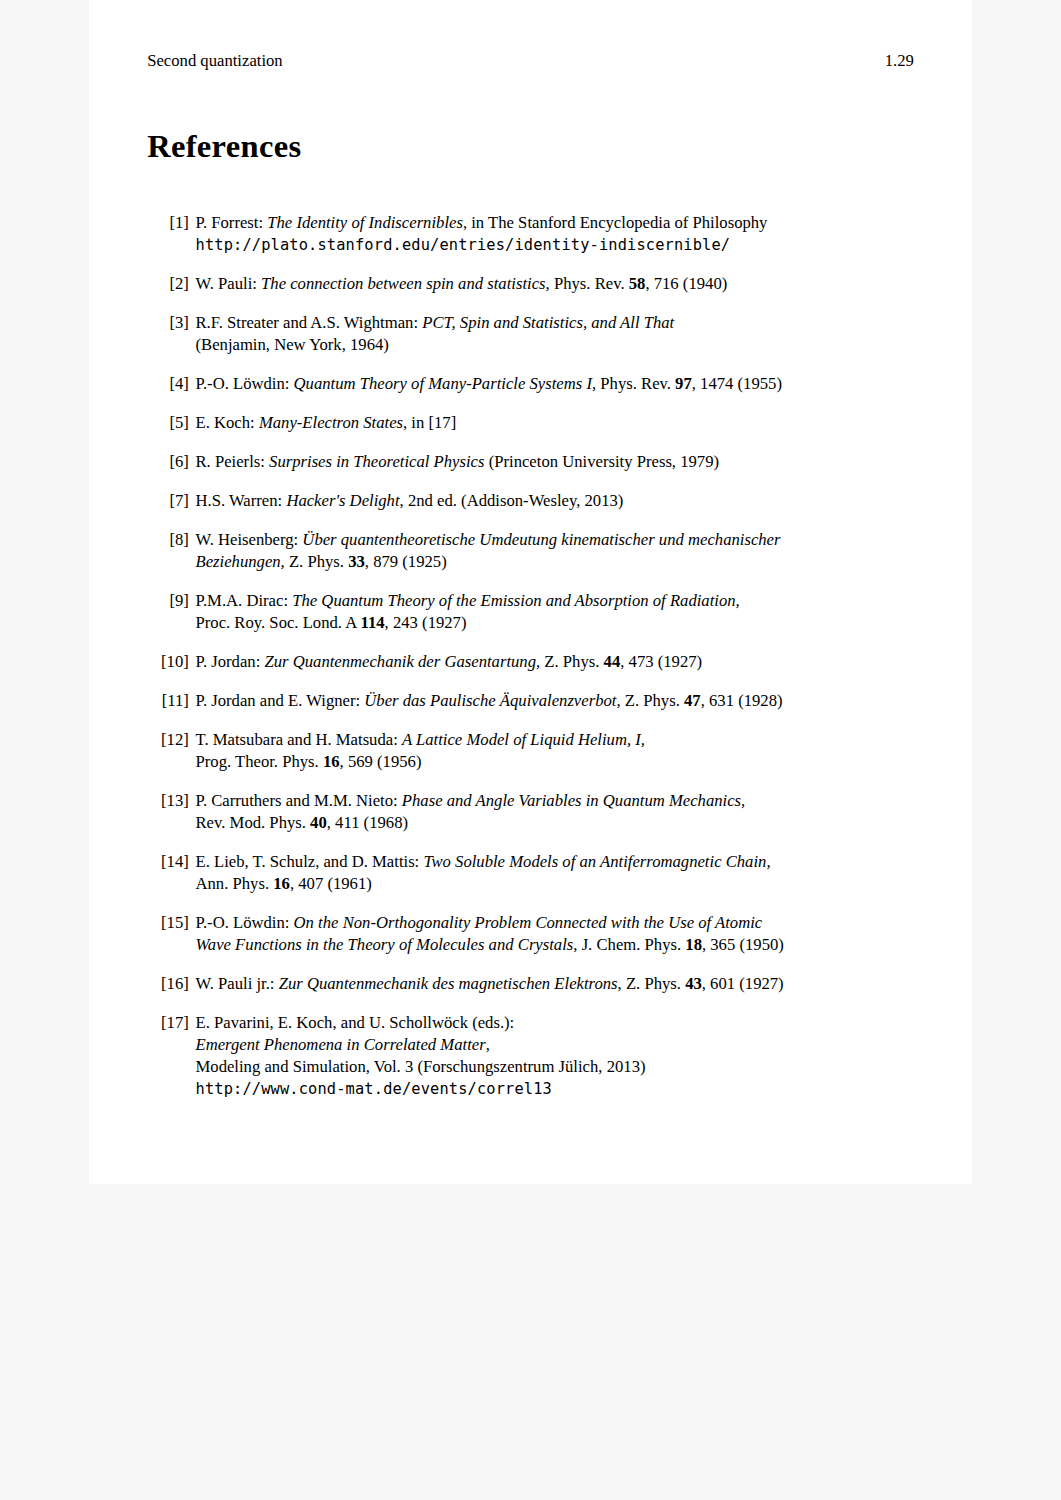Second quantization 1.29
References
[1] P. Forrest: The Identity of Indiscernibles, in The Stanford Encyclopedia of Philosophy http://plato.stanford.edu/entries/identity-indiscernible/
[2] W. Pauli: The connection between spin and statistics, Phys. Rev. 58, 716 (1940)
[3] R.F. Streater and A.S. Wightman: PCT, Spin and Statistics, and All That (Benjamin, New York, 1964)
[4] P.-O. Löwdin: Quantum Theory of Many-Particle Systems I, Phys. Rev. 97, 1474 (1955)
[5] E. Koch: Many-Electron States, in [17]
[6] R. Peierls: Surprises in Theoretical Physics (Princeton University Press, 1979)
[7] H.S. Warren: Hacker's Delight, 2nd ed. (Addison-Wesley, 2013)
[8] W. Heisenberg: Über quantentheoretische Umdeutung kinematischer und mechanischer Beziehungen, Z. Phys. 33, 879 (1925)
[9] P.M.A. Dirac: The Quantum Theory of the Emission and Absorption of Radiation, Proc. Roy. Soc. Lond. A 114, 243 (1927)
[10] P. Jordan: Zur Quantenmechanik der Gasentartung, Z. Phys. 44, 473 (1927)
[11] P. Jordan and E. Wigner: Über das Paulische Äquivalenzverbot, Z. Phys. 47, 631 (1928)
[12] T. Matsubara and H. Matsuda: A Lattice Model of Liquid Helium, I, Prog. Theor. Phys. 16, 569 (1956)
[13] P. Carruthers and M.M. Nieto: Phase and Angle Variables in Quantum Mechanics, Rev. Mod. Phys. 40, 411 (1968)
[14] E. Lieb, T. Schulz, and D. Mattis: Two Soluble Models of an Antiferromagnetic Chain, Ann. Phys. 16, 407 (1961)
[15] P.-O. Löwdin: On the Non-Orthogonality Problem Connected with the Use of Atomic Wave Functions in the Theory of Molecules and Crystals, J. Chem. Phys. 18, 365 (1950)
[16] W. Pauli jr.: Zur Quantenmechanik des magnetischen Elektrons, Z. Phys. 43, 601 (1927)
[17] E. Pavarini, E. Koch, and U. Schollwöck (eds.): Emergent Phenomena in Correlated Matter, Modeling and Simulation, Vol. 3 (Forschungszentrum Jülich, 2013) http://www.cond-mat.de/events/correl13